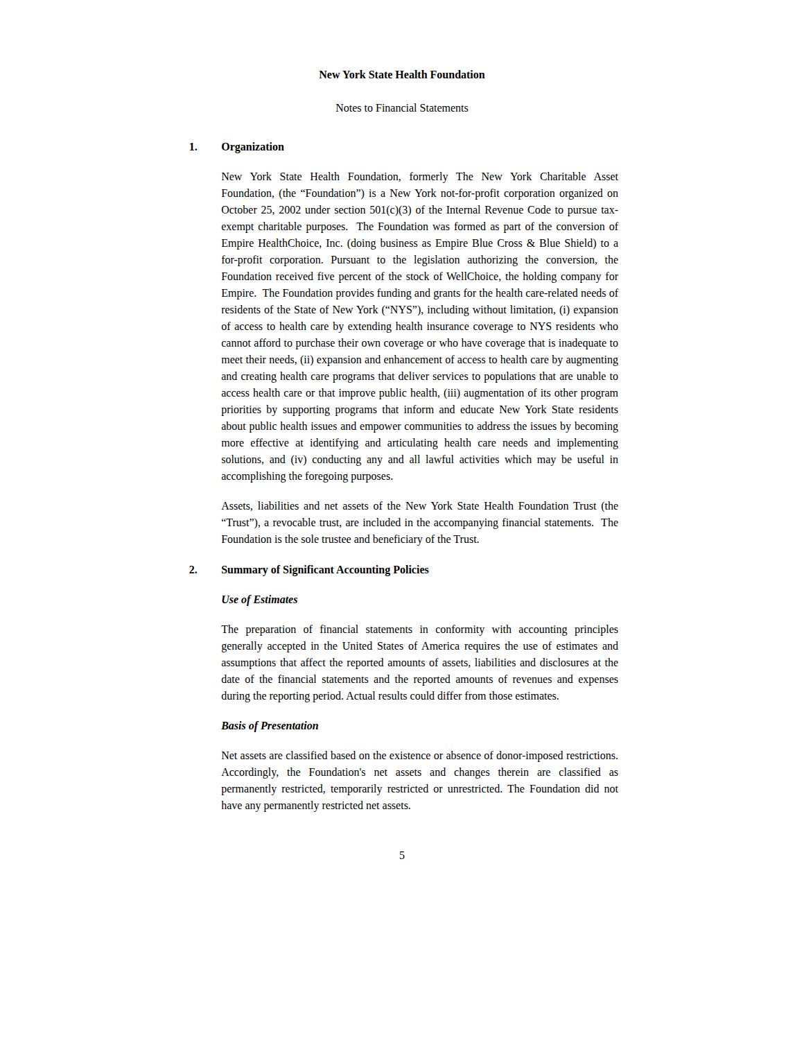New York State Health Foundation
Notes to Financial Statements
1.
Organization
New York State Health Foundation, formerly The New York Charitable Asset Foundation, (the “Foundation”) is a New York not-for-profit corporation organized on October 25, 2002 under section 501(c)(3) of the Internal Revenue Code to pursue tax-exempt charitable purposes. The Foundation was formed as part of the conversion of Empire HealthChoice, Inc. (doing business as Empire Blue Cross & Blue Shield) to a for-profit corporation. Pursuant to the legislation authorizing the conversion, the Foundation received five percent of the stock of WellChoice, the holding company for Empire. The Foundation provides funding and grants for the health care-related needs of residents of the State of New York (“NYS”), including without limitation, (i) expansion of access to health care by extending health insurance coverage to NYS residents who cannot afford to purchase their own coverage or who have coverage that is inadequate to meet their needs, (ii) expansion and enhancement of access to health care by augmenting and creating health care programs that deliver services to populations that are unable to access health care or that improve public health, (iii) augmentation of its other program priorities by supporting programs that inform and educate New York State residents about public health issues and empower communities to address the issues by becoming more effective at identifying and articulating health care needs and implementing solutions, and (iv) conducting any and all lawful activities which may be useful in accomplishing the foregoing purposes.
Assets, liabilities and net assets of the New York State Health Foundation Trust (the “Trust”), a revocable trust, are included in the accompanying financial statements. The Foundation is the sole trustee and beneficiary of the Trust.
2.
Summary of Significant Accounting Policies
Use of Estimates
The preparation of financial statements in conformity with accounting principles generally accepted in the United States of America requires the use of estimates and assumptions that affect the reported amounts of assets, liabilities and disclosures at the date of the financial statements and the reported amounts of revenues and expenses during the reporting period. Actual results could differ from those estimates.
Basis of Presentation
Net assets are classified based on the existence or absence of donor-imposed restrictions. Accordingly, the Foundation's net assets and changes therein are classified as permanently restricted, temporarily restricted or unrestricted. The Foundation did not have any permanently restricted net assets.
5